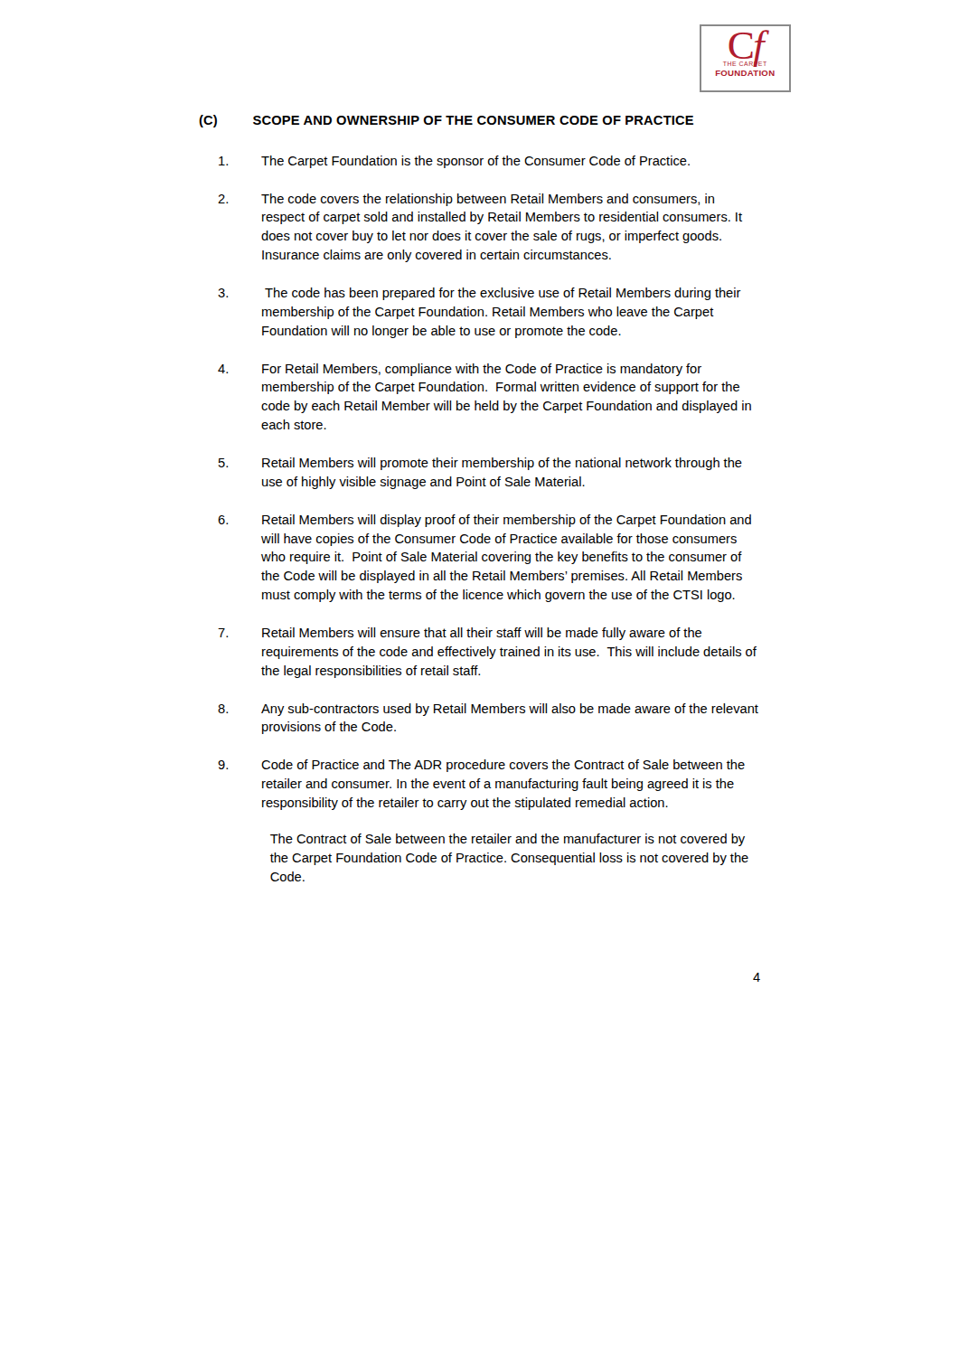Cf
THE CARPET
FOUNDATION
(C) SCOPE AND OWNERSHIP OF THE CONSUMER CODE OF PRACTICE
The Carpet Foundation is the sponsor of the Consumer Code of Practice.
The code covers the relationship between Retail Members and consumers, in respect of carpet sold and installed by Retail Members to residential consumers. It does not cover buy to let nor does it cover the sale of rugs, or imperfect goods. Insurance claims are only covered in certain circumstances.
The code has been prepared for the exclusive use of Retail Members during their membership of the Carpet Foundation. Retail Members who leave the Carpet Foundation will no longer be able to use or promote the code.
For Retail Members, compliance with the Code of Practice is mandatory for membership of the Carpet Foundation. Formal written evidence of support for the code by each Retail Member will be held by the Carpet Foundation and displayed in each store.
Retail Members will promote their membership of the national network through the use of highly visible signage and Point of Sale Material.
Retail Members will display proof of their membership of the Carpet Foundation and will have copies of the Consumer Code of Practice available for those consumers who require it. Point of Sale Material covering the key benefits to the consumer of the Code will be displayed in all the Retail Members’ premises. All Retail Members must comply with the terms of the licence which govern the use of the CTSI logo.
Retail Members will ensure that all their staff will be made fully aware of the requirements of the code and effectively trained in its use. This will include details of the legal responsibilities of retail staff.
Any sub-contractors used by Retail Members will also be made aware of the relevant provisions of the Code.
Code of Practice and The ADR procedure covers the Contract of Sale between the retailer and consumer. In the event of a manufacturing fault being agreed it is the responsibility of the retailer to carry out the stipulated remedial action.
The Contract of Sale between the retailer and the manufacturer is not covered by the Carpet Foundation Code of Practice. Consequential loss is not covered by the Code.
4